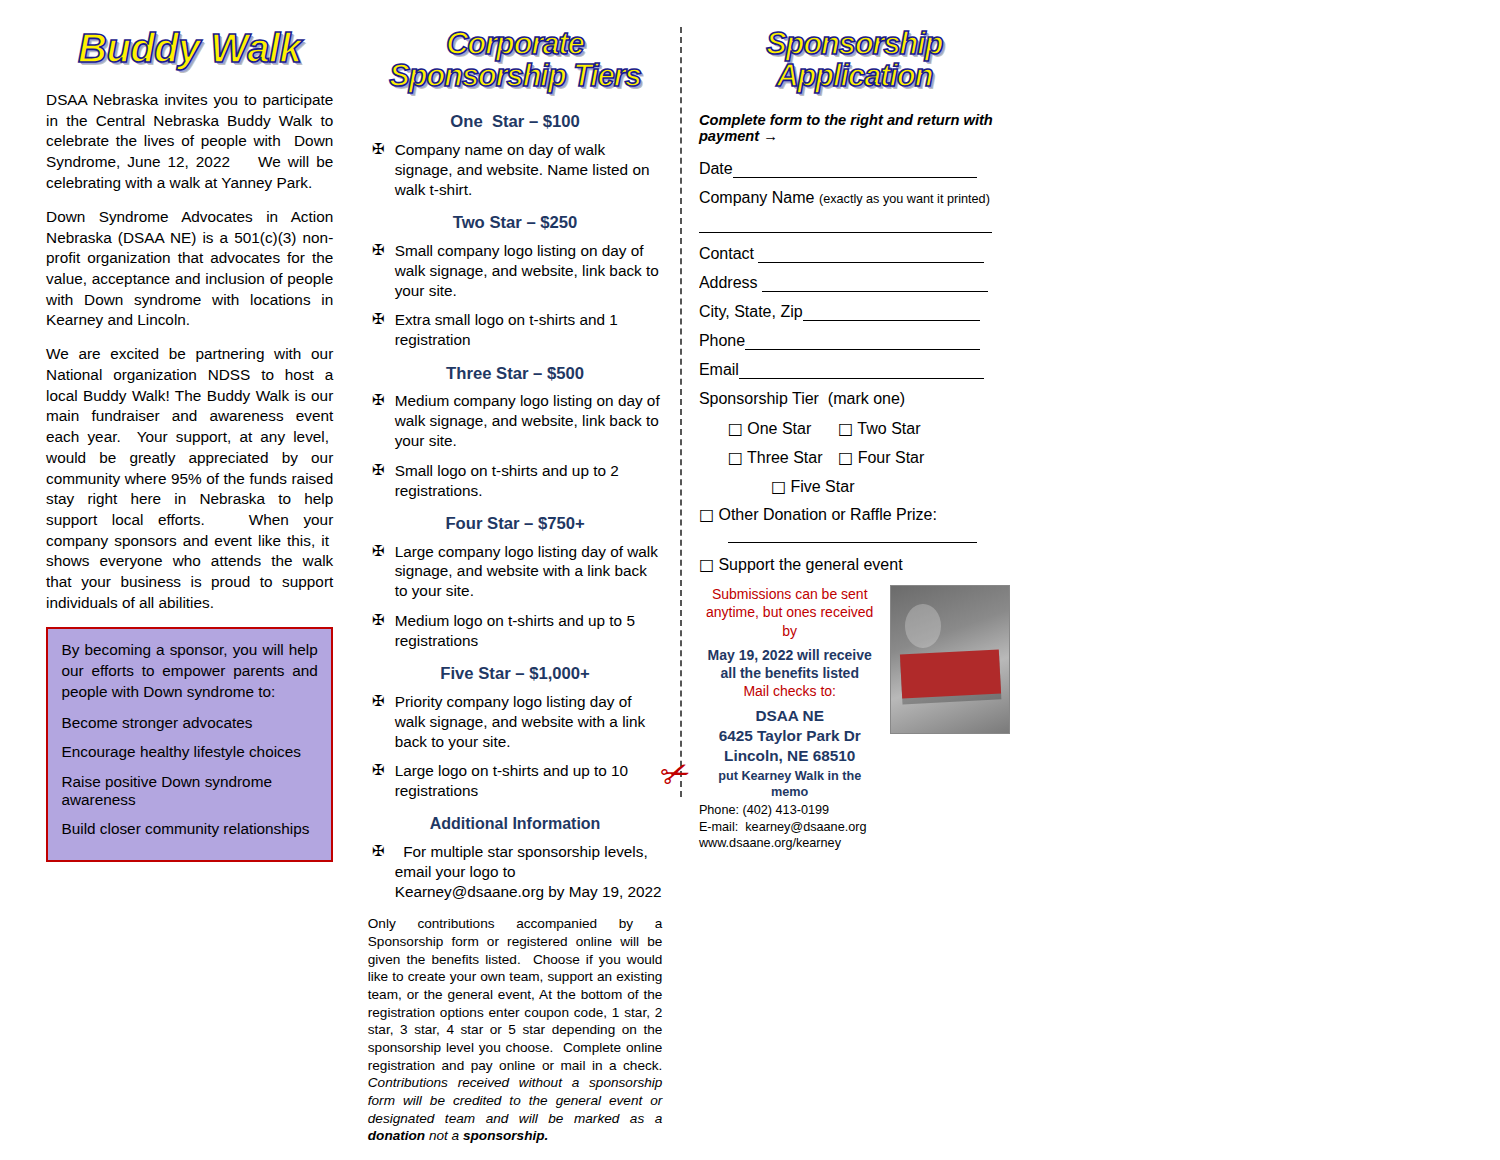Buddy Walk
DSAA Nebraska invites you to participate in the Central Nebraska Buddy Walk to celebrate the lives of people with Down Syndrome, June 12, 2022 We will be celebrating with a walk at Yanney Park.
Down Syndrome Advocates in Action Nebraska (DSAA NE) is a 501(c)(3) non-profit organization that advocates for the value, acceptance and inclusion of people with Down syndrome with locations in Kearney and Lincoln.
We are excited be partnering with our National organization NDSS to host a local Buddy Walk! The Buddy Walk is our main fundraiser and awareness event each year. Your support, at any level, would be greatly appreciated by our community where 95% of the funds raised stay right here in Nebraska to help support local efforts. When your company sponsors and event like this, it shows everyone who attends the walk that your business is proud to support individuals of all abilities.
By becoming a sponsor, you will help our efforts to empower parents and people with Down syndrome to:
Become stronger advocates
Encourage healthy lifestyle choices
Raise positive Down syndrome awareness
Build closer community relationships
Corporate Sponsorship Tiers
One Star – $100
Company name on day of walk signage, and website. Name listed on walk t-shirt.
Two Star – $250
Small company logo listing on day of walk signage, and website, link back to your site.
Extra small logo on t-shirts and 1 registration
Three Star – $500
Medium company logo listing on day of walk signage, and website, link back to your site.
Small logo on t-shirts and up to 2 registrations.
Four Star – $750+
Large company logo listing day of walk signage, and website with a link back to your site.
Medium logo on t-shirts and up to 5 registrations
Five Star – $1,000+
Priority company logo listing day of walk signage, and website with a link back to your site.
Large logo on t-shirts and up to 10 registrations
Additional Information
For multiple star sponsorship levels, email your logo to Kearney@dsaane.org by May 19, 2022
Only contributions accompanied by a Sponsorship form or registered online will be given the benefits listed. Choose if you would like to create your own team, support an existing team, or the general event, At the bottom of the registration options enter coupon code, 1 star, 2 star, 3 star, 4 star or 5 star depending on the sponsorship level you choose. Complete online registration and pay online or mail in a check. Contributions received without a sponsorship form will be credited to the general event or designated team and will be marked as a donation not a sponsorship.
✂
Sponsorship Application
Complete form to the right and return with payment →
Date
Company Name (exactly as you want it printed)
Contact
Address
City, State, Zip
Phone
Email
Sponsorship Tier (mark one)
□ One Star □ Two Star
□ Three Star □ Four Star
□ Five Star
□ Other Donation or Raffle Prize:
□ Support the general event
Submissions can be sent anytime, but ones received by
May 19, 2022 will receive all the benefits listed
Mail checks to:
DSAA NE
6425 Taylor Park Dr
Lincoln, NE 68510
put Kearney Walk in the memo
Phone: (402) 413-0199
E-mail: kearney@dsaane.org
www.dsaane.org/kearney